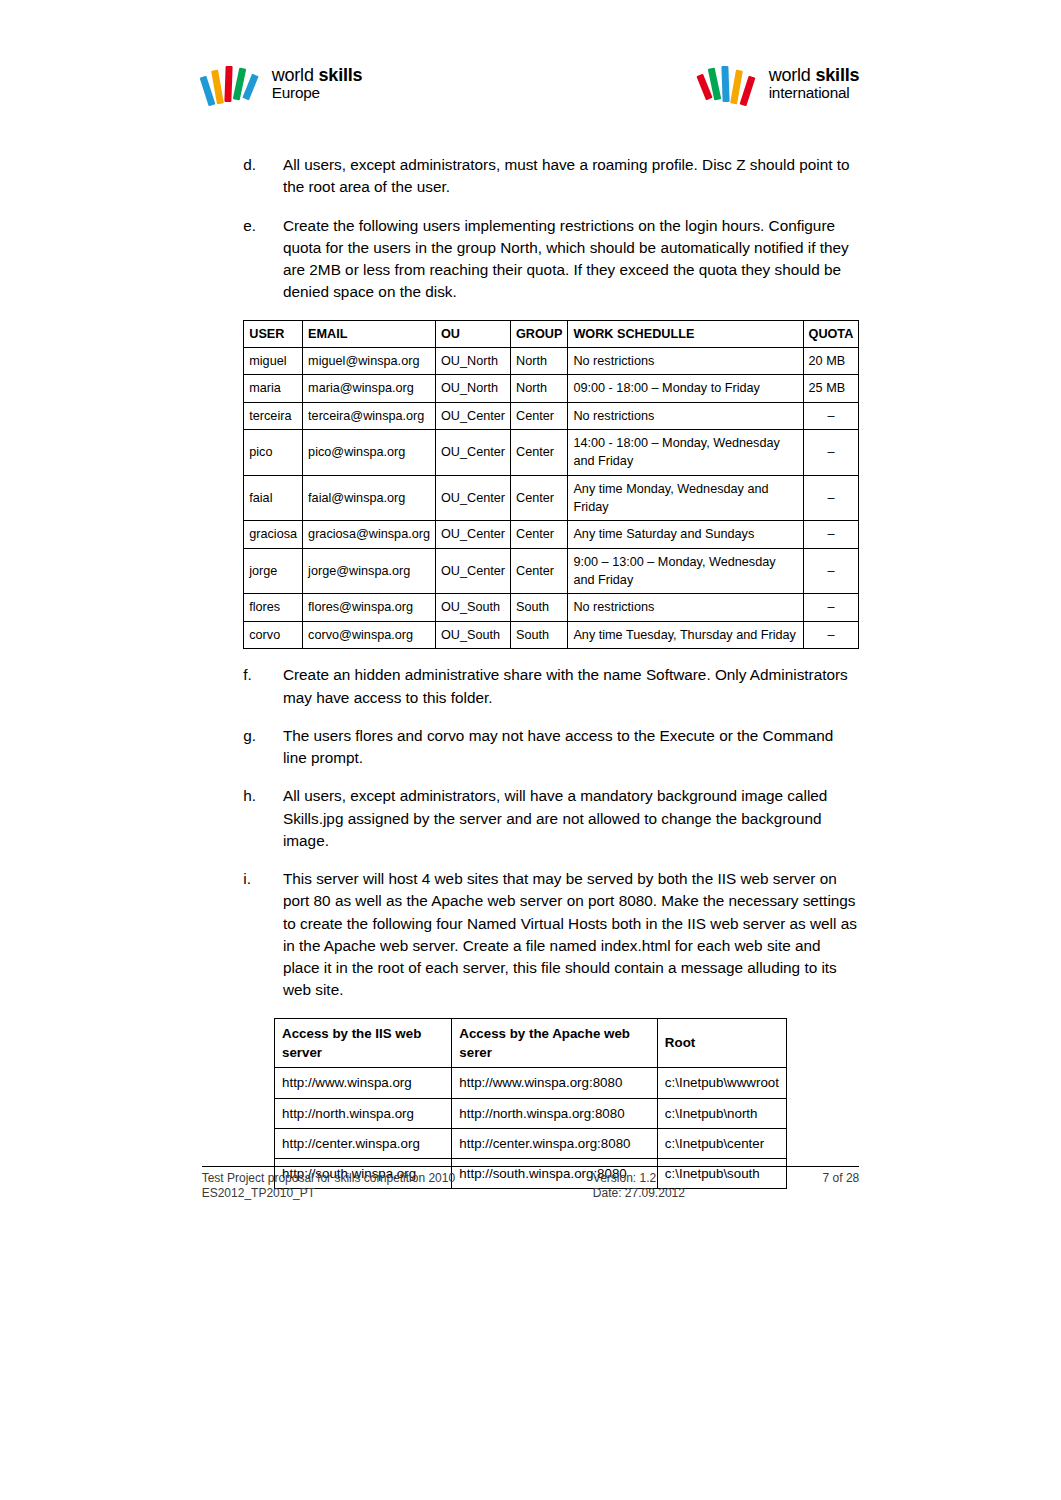world skills Europe
world skills international
d. All users, except administrators, must have a roaming profile. Disc Z should point to the root area of the user.
e. Create the following users implementing restrictions on the login hours. Configure quota for the users in the group North, which should be automatically notified if they are 2MB or less from reaching their quota. If they exceed the quota they should be denied space on the disk.
| USER | EMAIL | OU | GROUP | WORK SCHEDULLE | QUOTA |
| --- | --- | --- | --- | --- | --- |
| miguel | miguel@winspa.org | OU_North | North | No restrictions | 20 MB |
| maria | maria@winspa.org | OU_North | North | 09:00 - 18:00 – Monday to Friday | 25 MB |
| terceira | terceira@winspa.org | OU_Center | Center | No restrictions | – |
| pico | pico@winspa.org | OU_Center | Center | 14:00 - 18:00 – Monday, Wednesday and Friday | – |
| faial | faial@winspa.org | OU_Center | Center | Any time Monday, Wednesday and Friday | – |
| graciosa | graciosa@winspa.org | OU_Center | Center | Any time Saturday and Sundays | – |
| jorge | jorge@winspa.org | OU_Center | Center | 9:00 – 13:00 – Monday, Wednesday and Friday | – |
| flores | flores@winspa.org | OU_South | South | No restrictions | – |
| corvo | corvo@winspa.org | OU_South | South | Any time Tuesday, Thursday and Friday | – |
f. Create an hidden administrative share with the name Software. Only Administrators may have access to this folder.
g. The users flores and corvo may not have access to the Execute or the Command line prompt.
h. All users, except administrators, will have a mandatory background image called Skills.jpg assigned by the server and are not allowed to change the background image.
i. This server will host 4 web sites that may be served by both the IIS web server on port 80 as well as the Apache web server on port 8080. Make the necessary settings to create the following four Named Virtual Hosts both in the IIS web server as well as in the Apache web server. Create a file named index.html for each web site and place it in the root of each server, this file should contain a message alluding to its web site.
| Access by the IIS web server | Access by the Apache web serer | Root |
| --- | --- | --- |
| http://www.winspa.org | http://www.winspa.org:8080 | c:\Inetpub\wwwroot |
| http://north.winspa.org | http://north.winspa.org:8080 | c:\Inetpub\north |
| http://center.winspa.org | http://center.winspa.org:8080 | c:\Inetpub\center |
| http://south.winspa.org | http://south.winspa.org:8080 | c:\Inetpub\south |
Test Project proposal for skills competition 2010
ES2012_TP2010_PT
Version: 1.2
Date: 27.09.2012
7 of 28